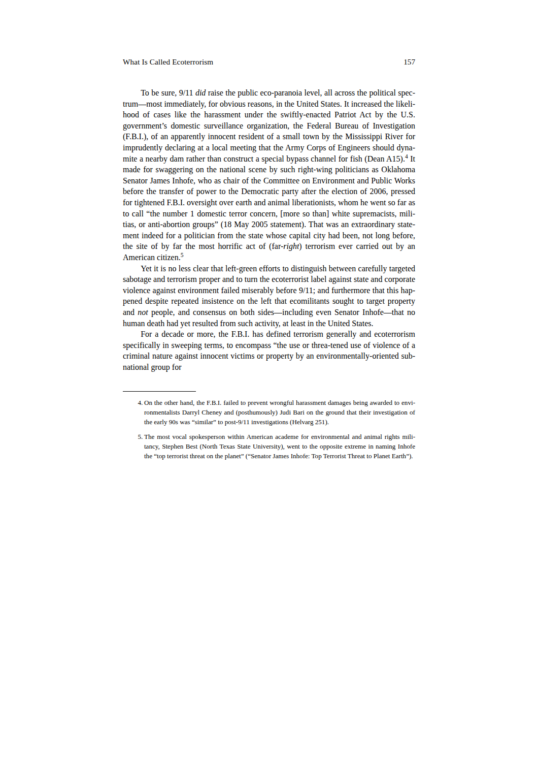What Is Called Ecoterrorism 157
To be sure, 9/11 did raise the public eco-paranoia level, all across the political spectrum—most immediately, for obvious reasons, in the United States. It increased the likelihood of cases like the harassment under the swiftly-enacted Patriot Act by the U.S. government’s domestic surveillance organization, the Federal Bureau of Investigation (F.B.I.), of an apparently innocent resident of a small town by the Mississippi River for imprudently declaring at a local meeting that the Army Corps of Engineers should dynamite a nearby dam rather than construct a special bypass channel for fish (Dean A15).4 It made for swaggering on the national scene by such right-wing politicians as Oklahoma Senator James Inhofe, who as chair of the Committee on Environment and Public Works before the transfer of power to the Democratic party after the election of 2006, pressed for tightened F.B.I. oversight over earth and animal liberationists, whom he went so far as to call “the number 1 domestic terror concern, [more so than] white supremacists, militias, or anti-abortion groups” (18 May 2005 statement). That was an extraordinary statement indeed for a politician from the state whose capital city had been, not long before, the site of by far the most horrific act of (far-right) terrorism ever carried out by an American citizen.5
Yet it is no less clear that left-green efforts to distinguish between carefully targeted sabotage and terrorism proper and to turn the ecoterrorist label against state and corporate violence against environment failed miserably before 9/11; and furthermore that this happened despite repeated insistence on the left that ecomilitants sought to target property and not people, and consensus on both sides—including even Senator Inhofe—that no human death had yet resulted from such activity, at least in the United States.
For a decade or more, the F.B.I. has defined terrorism generally and ecoterrorism specifically in sweeping terms, to encompass “the use or threa-tened use of violence of a criminal nature against innocent victims or property by an environmentally-oriented sub-national group for
On the other hand, the F.B.I. failed to prevent wrongful harassment damages being awarded to environmentalists Darryl Cheney and (posthumously) Judi Bari on the ground that their investigation of the early 90s was “similar” to post-9/11 investigations (Helvarg 251).
The most vocal spokesperson within American academe for environmental and animal rights militancy, Stephen Best (North Texas State University), went to the opposite extreme in naming Inhofe the “top terrorist threat on the planet” (“Senator James Inhofe: Top Terrorist Threat to Planet Earth”).